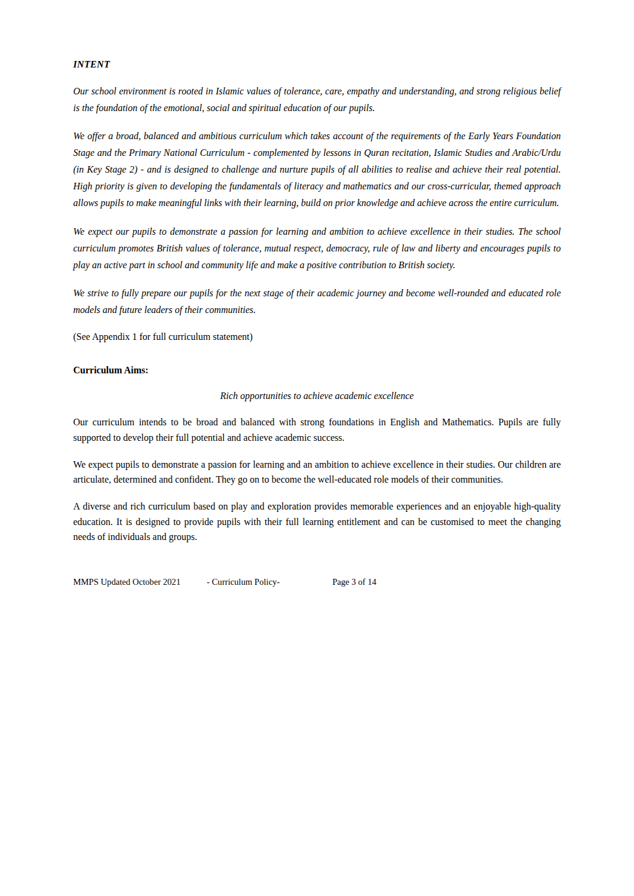INTENT
Our school environment is rooted in Islamic values of tolerance, care, empathy and understanding, and strong religious belief is the foundation of the emotional, social and spiritual education of our pupils.
We offer a broad, balanced and ambitious curriculum which takes account of the requirements of the Early Years Foundation Stage and the Primary National Curriculum - complemented by lessons in Quran recitation, Islamic Studies and Arabic/Urdu (in Key Stage 2) - and is designed to challenge and nurture pupils of all abilities to realise and achieve their real potential. High priority is given to developing the fundamentals of literacy and mathematics and our cross-curricular, themed approach allows pupils to make meaningful links with their learning, build on prior knowledge and achieve across the entire curriculum.
We expect our pupils to demonstrate a passion for learning and ambition to achieve excellence in their studies. The school curriculum promotes British values of tolerance, mutual respect, democracy, rule of law and liberty and encourages pupils to play an active part in school and community life and make a positive contribution to British society.
We strive to fully prepare our pupils for the next stage of their academic journey and become well-rounded and educated role models and future leaders of their communities.
(See Appendix 1 for full curriculum statement)
Curriculum Aims:
Rich opportunities to achieve academic excellence
Our curriculum intends to be broad and balanced with strong foundations in English and Mathematics. Pupils are fully supported to develop their full potential and achieve academic success.
We expect pupils to demonstrate a passion for learning and an ambition to achieve excellence in their studies. Our children are articulate, determined and confident. They go on to become the well-educated role models of their communities.
A diverse and rich curriculum based on play and exploration provides memorable experiences and an enjoyable high-quality education. It is designed to provide pupils with their full learning entitlement and can be customised to meet the changing needs of individuals and groups.
MMPS Updated October 2021 - Curriculum Policy- Page 3 of 14